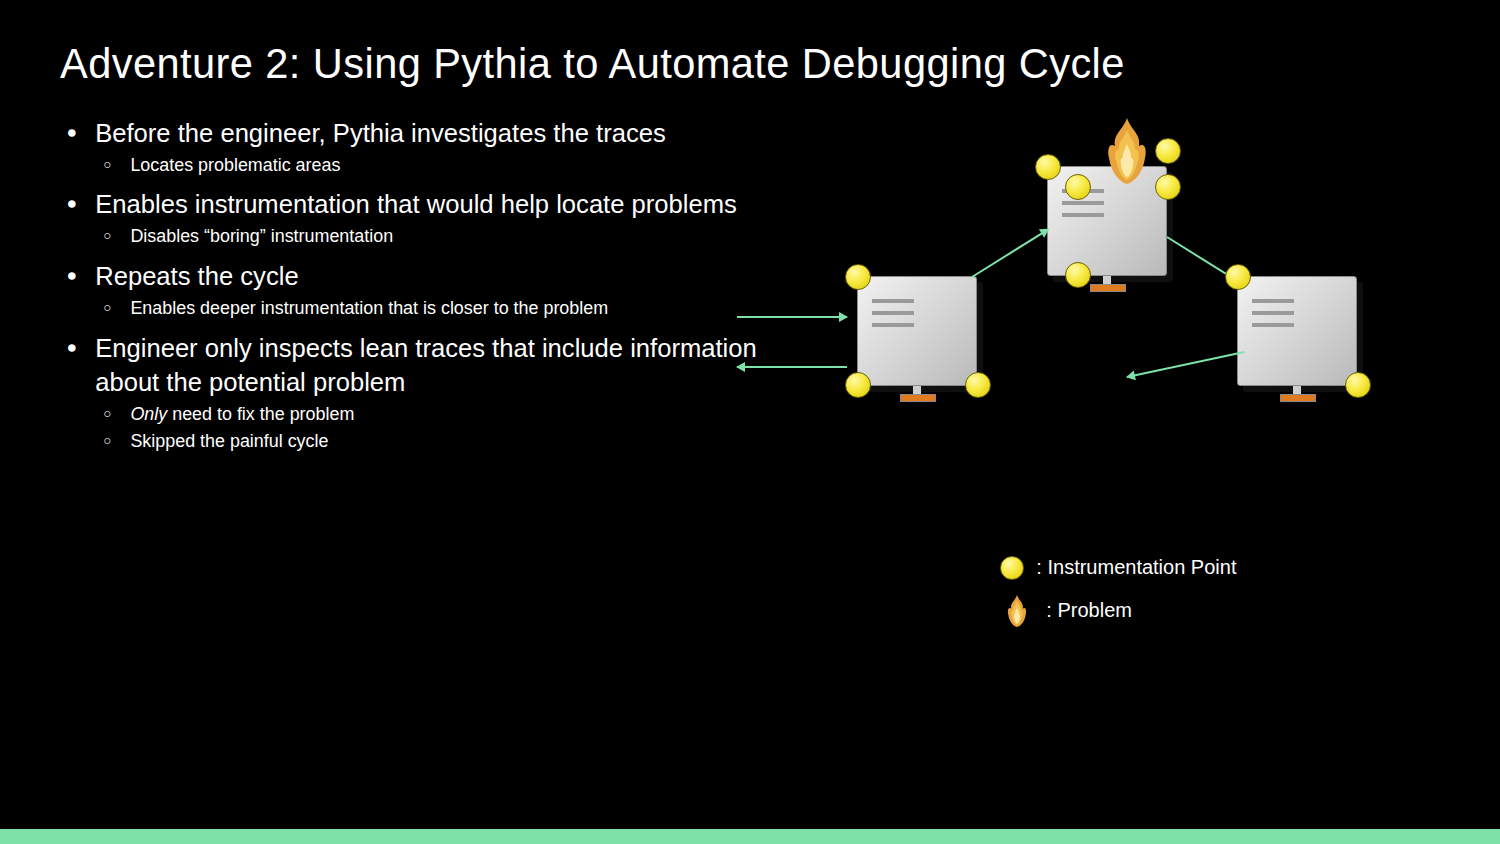Adventure 2: Using Pythia to Automate Debugging Cycle
Before the engineer, Pythia investigates the traces
Locates problematic areas
Enables instrumentation that would help locate problems
Disables “boring” instrumentation
Repeats the cycle
Enables deeper instrumentation that is closer to the problem
Engineer only inspects lean traces that include information about the potential problem
Only need to fix the problem
Skipped the painful cycle
: Instrumentation Point
: Problem